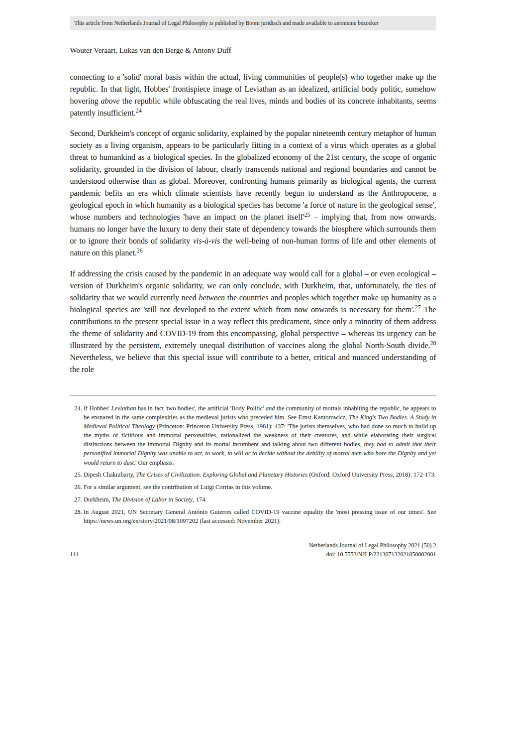This article from Netherlands Journal of Legal Philosophy is published by Boom juridisch and made available to anonieme bezoeker
Wouter Veraart, Lukas van den Berge & Antony Duff
connecting to a 'solid' moral basis within the actual, living communities of people(s) who together make up the republic. In that light, Hobbes' frontispiece image of Leviathan as an idealized, artificial body politic, somehow hovering above the republic while obfuscating the real lives, minds and bodies of its concrete inhabitants, seems patently insufficient.24
Second, Durkheim's concept of organic solidarity, explained by the popular nineteenth century metaphor of human society as a living organism, appears to be particularly fitting in a context of a virus which operates as a global threat to humankind as a biological species. In the globalized economy of the 21st century, the scope of organic solidarity, grounded in the division of labour, clearly transcends national and regional boundaries and cannot be understood otherwise than as global. Moreover, confronting humans primarily as biological agents, the current pandemic befits an era which climate scientists have recently begun to understand as the Anthropocene, a geological epoch in which humanity as a biological species has become 'a force of nature in the geological sense', whose numbers and technologies 'have an impact on the planet itself'25 – implying that, from now onwards, humans no longer have the luxury to deny their state of dependency towards the biosphere which surrounds them or to ignore their bonds of solidarity vis-à-vis the well-being of non-human forms of life and other elements of nature on this planet.26
If addressing the crisis caused by the pandemic in an adequate way would call for a global – or even ecological – version of Durkheim's organic solidarity, we can only conclude, with Durkheim, that, unfortunately, the ties of solidarity that we would currently need between the countries and peoples which together make up humanity as a biological species are 'still not developed to the extent which from now onwards is necessary for them'.27 The contributions to the present special issue in a way reflect this predicament, since only a minority of them address the theme of solidarity and COVID-19 from this encompassing, global perspective – whereas its urgency can be illustrated by the persistent, extremely unequal distribution of vaccines along the global North-South divide.28 Nevertheless, we believe that this special issue will contribute to a better, critical and nuanced understanding of the role
If Hobbes' Leviathan has in fact 'two bodies', the artificial 'Body Politic' and the community of mortals inhabiting the republic, he appears to be ensnared in the same complexities as the medieval jurists who preceded him. See Ernst Kantorowicz, The King's Two Bodies. A Study in Medieval Political Theology (Princeton: Princeton University Press, 1981): 437: 'The jurists themselves, who had done so much to build up the myths of fictitious and immortal personalities, rationalized the weakness of their creatures, and while elaborating their surgical distinctions between the immortal Dignity and its mortal incumbent and talking about two different bodies, they had to admit that their personified immortal Dignity was unable to act, to work, to will or to decide without the debility of mortal men who bore the Dignity and yet would return to dust.' Our emphasis.
Dipesh Chakrabarty, The Crises of Civilization. Exploring Global and Planetary Histories (Oxford: Oxford University Press, 2018): 172-173.
For a similar argument, see the contribution of Luigi Corrias in this volume.
Durkheim, The Division of Labor in Society, 174.
In August 2021, UN Secretary General António Guterres called COVID-19 vaccine equality the 'most pressing issue of our times'. See https://news.un.org/en/story/2021/08/1097202 (last accessed: November 2021).
114
Netherlands Journal of Legal Philosophy 2021 (50) 2
doi: 10.5553/NJLP/221307132021050002001